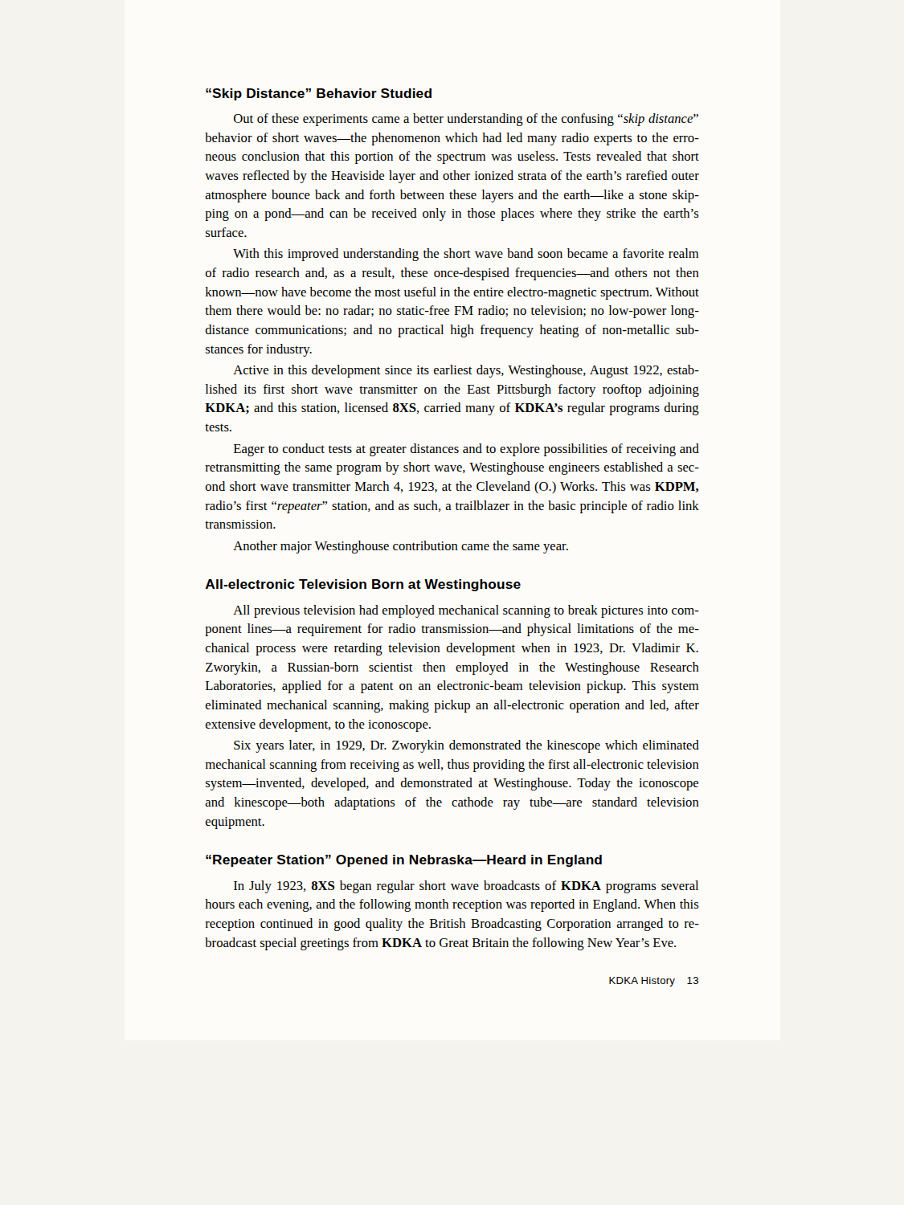“Skip Distance” Behavior Studied
Out of these experiments came a better understanding of the confusing “skip distance” behavior of short waves—the phenomenon which had led many radio experts to the erroneous conclusion that this portion of the spectrum was useless. Tests revealed that short waves reflected by the Heaviside layer and other ionized strata of the earth’s rarefied outer atmosphere bounce back and forth between these layers and the earth—like a stone skipping on a pond—and can be received only in those places where they strike the earth’s surface.
With this improved understanding the short wave band soon became a favorite realm of radio research and, as a result, these once-despised frequencies—and others not then known—now have become the most useful in the entire electro-magnetic spectrum. Without them there would be: no radar; no static-free FM radio; no television; no low-power long-distance communications; and no practical high frequency heating of non-metallic substances for industry.
Active in this development since its earliest days, Westinghouse, August 1922, established its first short wave transmitter on the East Pittsburgh factory rooftop adjoining KDKA; and this station, licensed 8XS, carried many of KDKA’s regular programs during tests.
Eager to conduct tests at greater distances and to explore possibilities of receiving and retransmitting the same program by short wave, Westinghouse engineers established a second short wave transmitter March 4, 1923, at the Cleveland (O.) Works. This was KDPM, radio’s first “repeater” station, and as such, a trailblazer in the basic principle of radio link transmission.
Another major Westinghouse contribution came the same year.
All-electronic Television Born at Westinghouse
All previous television had employed mechanical scanning to break pictures into component lines—a requirement for radio transmission—and physical limitations of the mechanical process were retarding television development when in 1923, Dr. Vladimir K. Zworykin, a Russian-born scientist then employed in the Westinghouse Research Laboratories, applied for a patent on an electronic-beam television pickup. This system eliminated mechanical scanning, making pickup an all-electronic operation and led, after extensive development, to the iconoscope.
Six years later, in 1929, Dr. Zworykin demonstrated the kinescope which eliminated mechanical scanning from receiving as well, thus providing the first all-electronic television system—invented, developed, and demonstrated at Westinghouse. Today the iconoscope and kinescope—both adaptations of the cathode ray tube—are standard television equipment.
“Repeater Station” Opened in Nebraska—Heard in England
In July 1923, 8XS began regular short wave broadcasts of KDKA programs several hours each evening, and the following month reception was reported in England. When this reception continued in good quality the British Broadcasting Corporation arranged to rebroadcast special greetings from KDKA to Great Britain the following New Year’s Eve.
KDKA History13